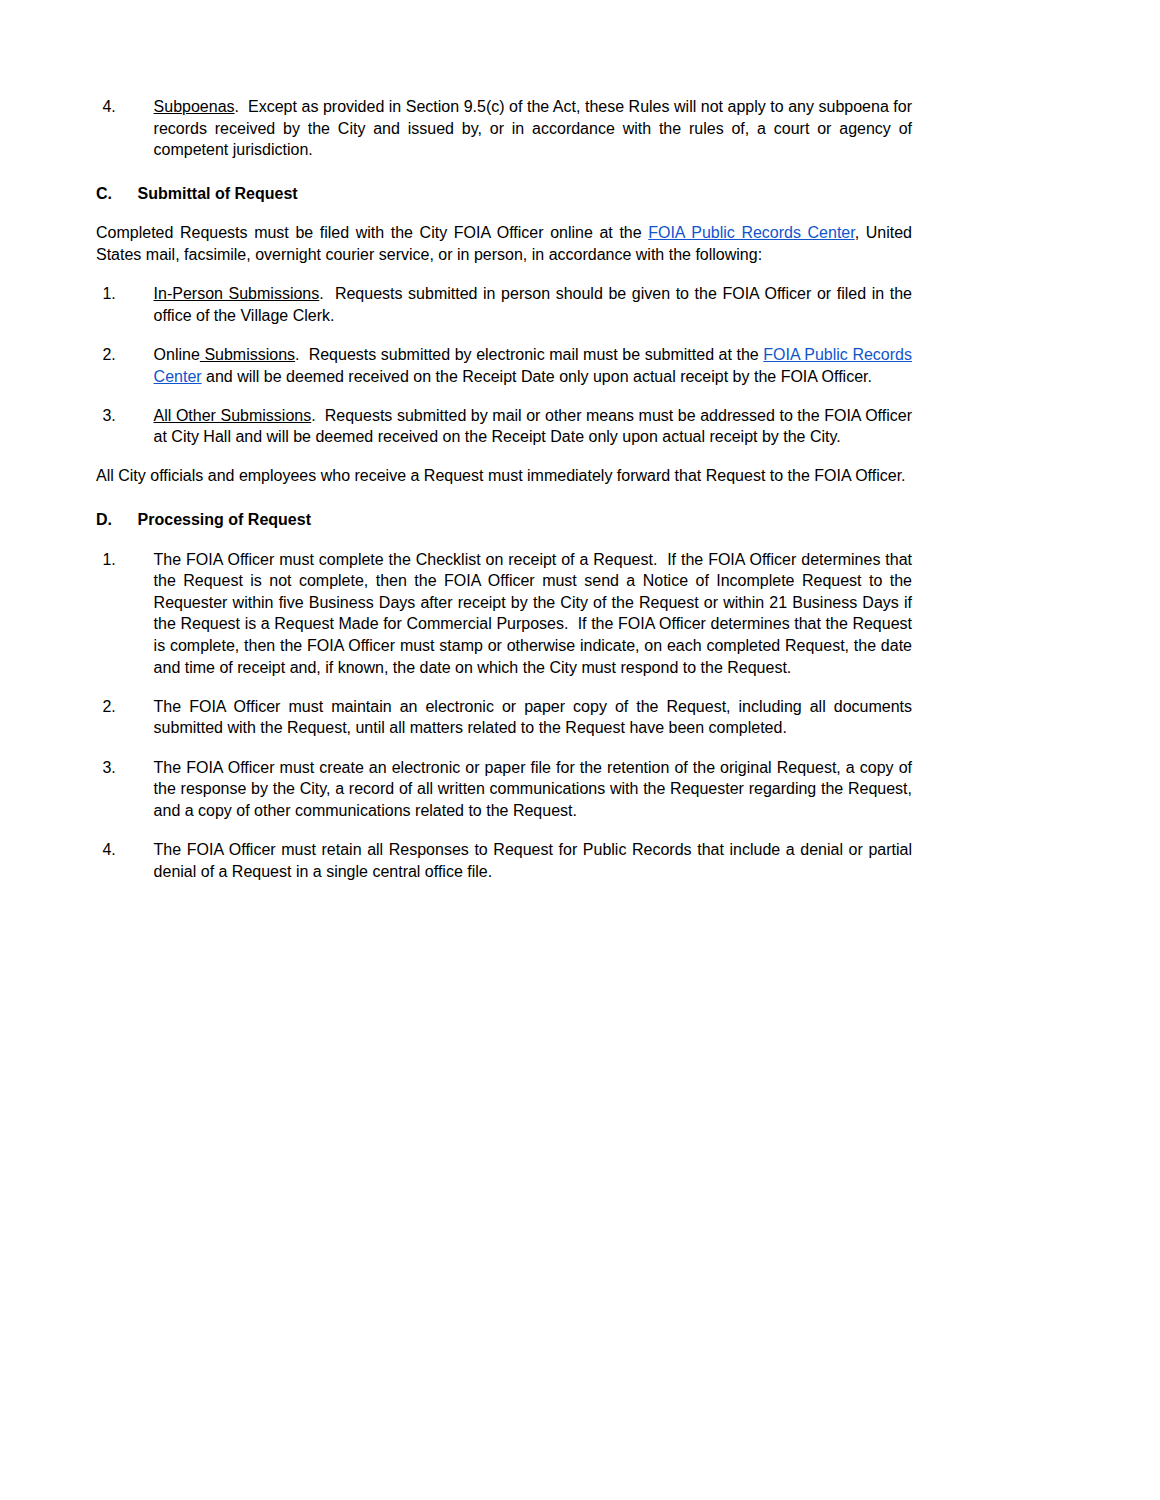4.
Subpoenas. Except as provided in Section 9.5(c) of the Act, these Rules will not apply to any subpoena for records received by the City and issued by, or in accordance with the rules of, a court or agency of competent jurisdiction.
C. Submittal of Request
Completed Requests must be filed with the City FOIA Officer online at the FOIA Public Records Center, United States mail, facsimile, overnight courier service, or in person, in accordance with the following:
1.
In-Person Submissions. Requests submitted in person should be given to the FOIA Officer or filed in the office of the Village Clerk.
2.
Online Submissions. Requests submitted by electronic mail must be submitted at the FOIA Public Records Center and will be deemed received on the Receipt Date only upon actual receipt by the FOIA Officer.
3.
All Other Submissions. Requests submitted by mail or other means must be addressed to the FOIA Officer at City Hall and will be deemed received on the Receipt Date only upon actual receipt by the City.
All City officials and employees who receive a Request must immediately forward that Request to the FOIA Officer.
D. Processing of Request
1.
The FOIA Officer must complete the Checklist on receipt of a Request. If the FOIA Officer determines that the Request is not complete, then the FOIA Officer must send a Notice of Incomplete Request to the Requester within five Business Days after receipt by the City of the Request or within 21 Business Days if the Request is a Request Made for Commercial Purposes. If the FOIA Officer determines that the Request is complete, then the FOIA Officer must stamp or otherwise indicate, on each completed Request, the date and time of receipt and, if known, the date on which the City must respond to the Request.
2.
The FOIA Officer must maintain an electronic or paper copy of the Request, including all documents submitted with the Request, until all matters related to the Request have been completed.
3.
The FOIA Officer must create an electronic or paper file for the retention of the original Request, a copy of the response by the City, a record of all written communications with the Requester regarding the Request, and a copy of other communications related to the Request.
4.
The FOIA Officer must retain all Responses to Request for Public Records that include a denial or partial denial of a Request in a single central office file.